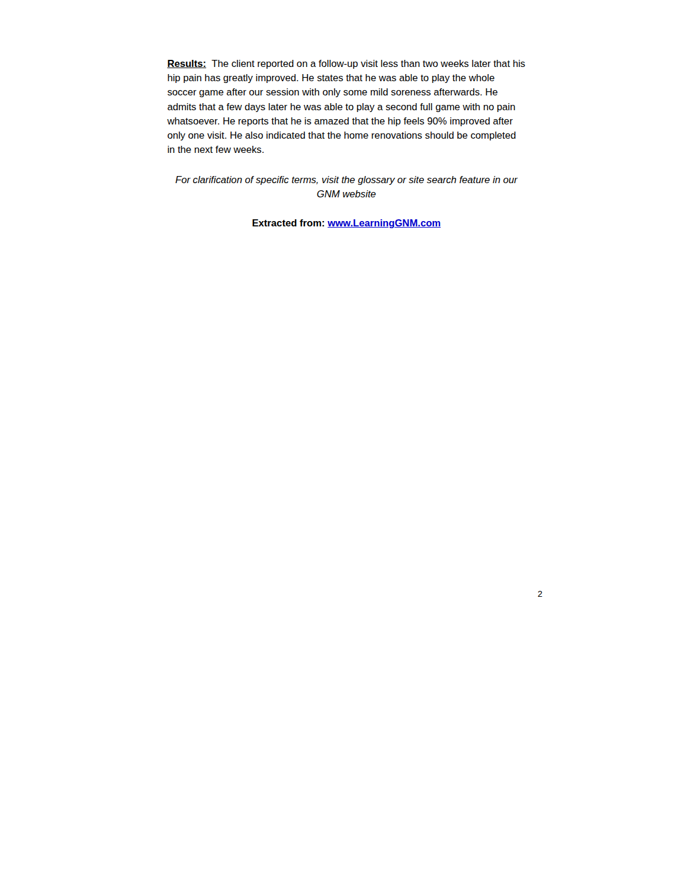Results: The client reported on a follow-up visit less than two weeks later that his hip pain has greatly improved. He states that he was able to play the whole soccer game after our session with only some mild soreness afterwards. He admits that a few days later he was able to play a second full game with no pain whatsoever. He reports that he is amazed that the hip feels 90% improved after only one visit. He also indicated that the home renovations should be completed in the next few weeks.
For clarification of specific terms, visit the glossary or site search feature in our GNM website
Extracted from: www.LearningGNM.com
2